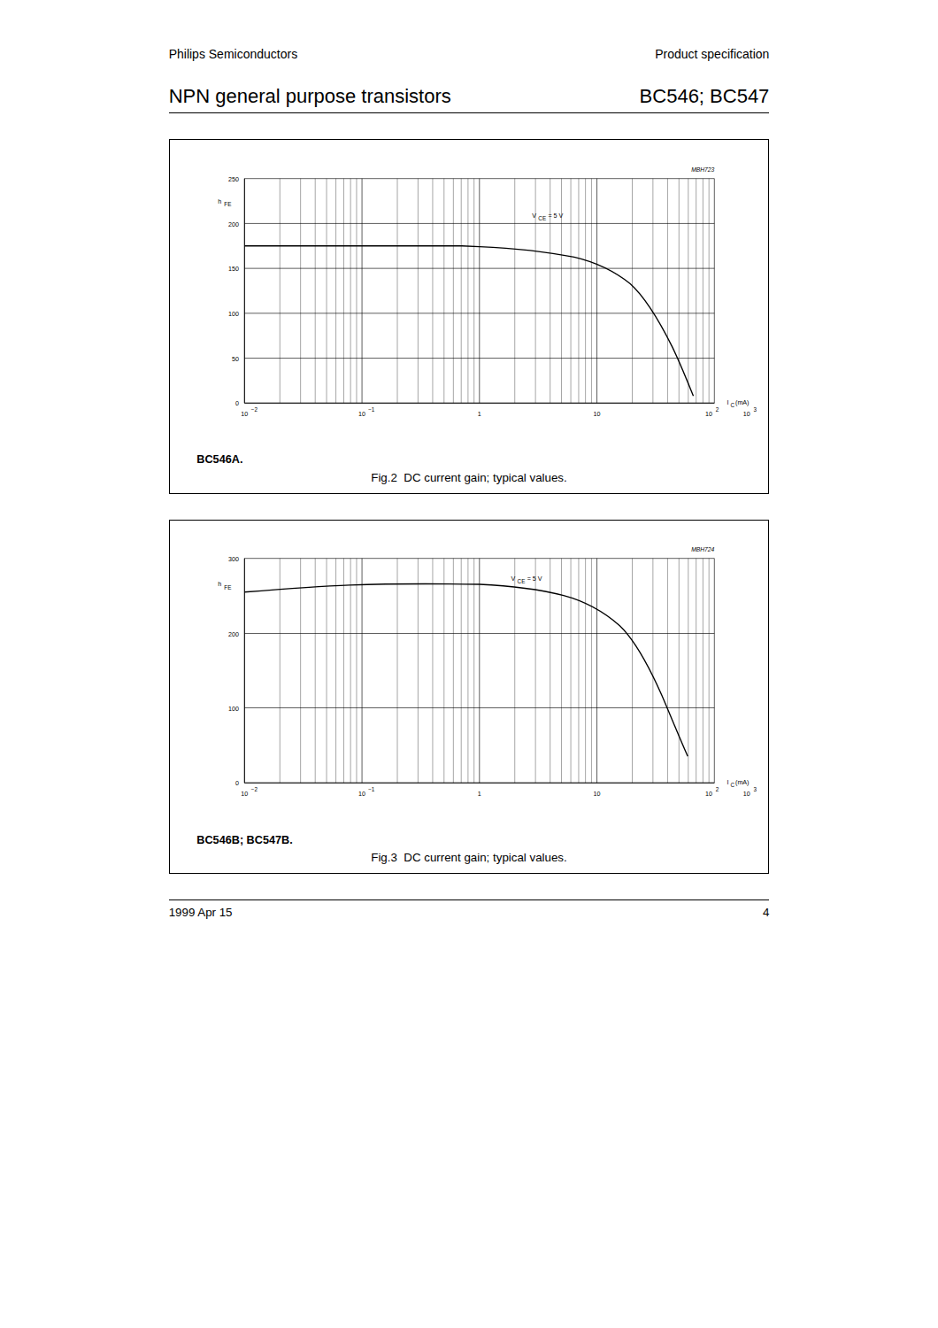Philips Semiconductors
Product specification
NPN general purpose transistors
BC546; BC547
250 200 150 100 50 0 h FE 10 −2 10 −1 1 10 10 2 10 3 I C (mA) V CE = 5 V MBH723
BC546A.
Fig.2 DC current gain; typical values.
300 200 100 0 h FE 10 −2 10 −1 1 10 10 2 10 3 I C (mA) V CE = 5 V MBH724
BC546B; BC547B.
Fig.3 DC current gain; typical values.
1999 Apr 15
4